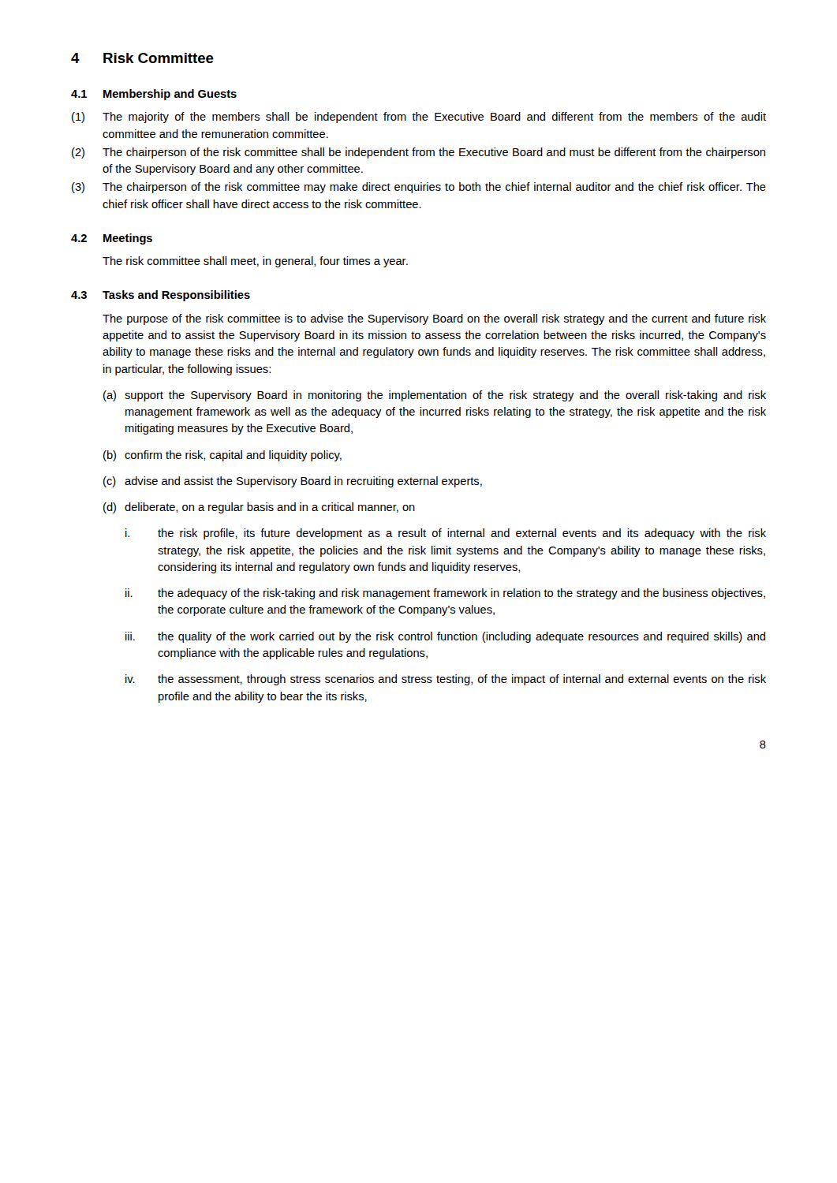4 Risk Committee
4.1 Membership and Guests
(1) The majority of the members shall be independent from the Executive Board and different from the members of the audit committee and the remuneration committee.
(2) The chairperson of the risk committee shall be independent from the Executive Board and must be different from the chairperson of the Supervisory Board and any other committee.
(3) The chairperson of the risk committee may make direct enquiries to both the chief internal auditor and the chief risk officer. The chief risk officer shall have direct access to the risk committee.
4.2 Meetings
The risk committee shall meet, in general, four times a year.
4.3 Tasks and Responsibilities
The purpose of the risk committee is to advise the Supervisory Board on the overall risk strategy and the current and future risk appetite and to assist the Supervisory Board in its mission to assess the correlation between the risks incurred, the Company's ability to manage these risks and the internal and regulatory own funds and liquidity reserves. The risk committee shall address, in particular, the following issues:
(a) support the Supervisory Board in monitoring the implementation of the risk strategy and the overall risk-taking and risk management framework as well as the adequacy of the incurred risks relating to the strategy, the risk appetite and the risk mitigating measures by the Executive Board,
(b) confirm the risk, capital and liquidity policy,
(c) advise and assist the Supervisory Board in recruiting external experts,
(d) deliberate, on a regular basis and in a critical manner, on
i. the risk profile, its future development as a result of internal and external events and its adequacy with the risk strategy, the risk appetite, the policies and the risk limit systems and the Company's ability to manage these risks, considering its internal and regulatory own funds and liquidity reserves,
ii. the adequacy of the risk-taking and risk management framework in relation to the strategy and the business objectives, the corporate culture and the framework of the Company's values,
iii. the quality of the work carried out by the risk control function (including adequate resources and required skills) and compliance with the applicable rules and regulations,
iv. the assessment, through stress scenarios and stress testing, of the impact of internal and external events on the risk profile and the ability to bear the its risks,
8